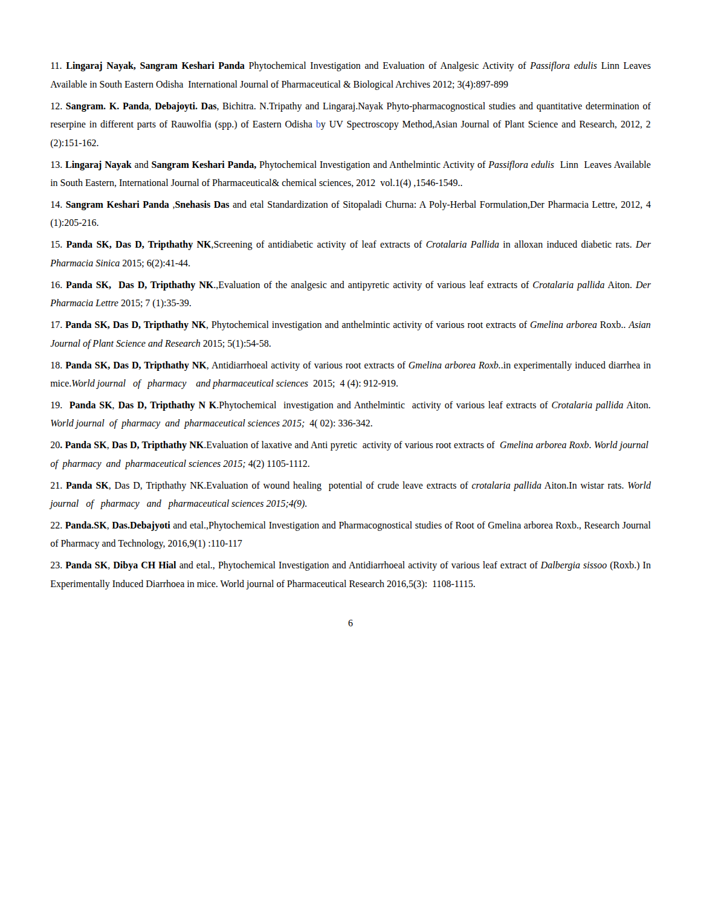11. Lingaraj Nayak, Sangram Keshari Panda Phytochemical Investigation and Evaluation of Analgesic Activity of Passiflora edulis Linn Leaves Available in South Eastern Odisha International Journal of Pharmaceutical & Biological Archives 2012; 3(4):897-899
12. Sangram. K. Panda, Debajoyti. Das, Bichitra. N.Tripathy and Lingaraj.Nayak Phyto-pharmacognostical studies and quantitative determination of reserpine in different parts of Rauwolfia (spp.) of Eastern Odisha by UV Spectroscopy Method,Asian Journal of Plant Science and Research, 2012, 2 (2):151-162.
13. Lingaraj Nayak and Sangram Keshari Panda, Phytochemical Investigation and Anthelmintic Activity of Passiflora edulis Linn Leaves Available in South Eastern, International Journal of Pharmaceutical& chemical sciences, 2012 vol.1(4) ,1546-1549..
14. Sangram Keshari Panda ,Snehasis Das and etal Standardization of Sitopaladi Churna: A Poly-Herbal Formulation,Der Pharmacia Lettre, 2012, 4 (1):205-216.
15. Panda SK, Das D, Tripthathy NK,Screening of antidiabetic activity of leaf extracts of Crotalaria Pallida in alloxan induced diabetic rats. Der Pharmacia Sinica 2015; 6(2):41-44.
16. Panda SK, Das D, Tripthathy NK.,Evaluation of the analgesic and antipyretic activity of various leaf extracts of Crotalaria pallida Aiton. Der Pharmacia Lettre 2015; 7 (1):35-39.
17. Panda SK, Das D, Tripthathy NK, Phytochemical investigation and anthelmintic activity of various root extracts of Gmelina arborea Roxb.. Asian Journal of Plant Science and Research 2015; 5(1):54-58.
18. Panda SK, Das D, Tripthathy NK, Antidiarrhoeal activity of various root extracts of Gmelina arborea Roxb..in experimentally induced diarrhea in mice.World journal of pharmacy and pharmaceutical sciences 2015; 4 (4): 912-919.
19. Panda SK, Das D, Tripthathy N K.Phytochemical investigation and Anthelmintic activity of various leaf extracts of Crotalaria pallida Aiton. World journal of pharmacy and pharmaceutical sciences 2015; 4( 02): 336-342.
20. Panda SK, Das D, Tripthathy NK.Evaluation of laxative and Anti pyretic activity of various root extracts of Gmelina arborea Roxb. World journal of pharmacy and pharmaceutical sciences 2015; 4(2) 1105-1112.
21. Panda SK, Das D, Tripthathy NK.Evaluation of wound healing potential of crude leave extracts of crotalaria pallida Aiton.In wistar rats. World journal of pharmacy and pharmaceutical sciences 2015;4(9).
22. Panda.SK, Das.Debajyoti and etal.,Phytochemical Investigation and Pharmacognostical studies of Root of Gmelina arborea Roxb., Research Journal of Pharmacy and Technology, 2016,9(1) :110-117
23. Panda SK, Dibya CH Hial and etal., Phytochemical Investigation and Antidiarrhoeal activity of various leaf extract of Dalbergia sissoo (Roxb.) In Experimentally Induced Diarrhoea in mice. World journal of Pharmaceutical Research 2016,5(3): 1108-1115.
6